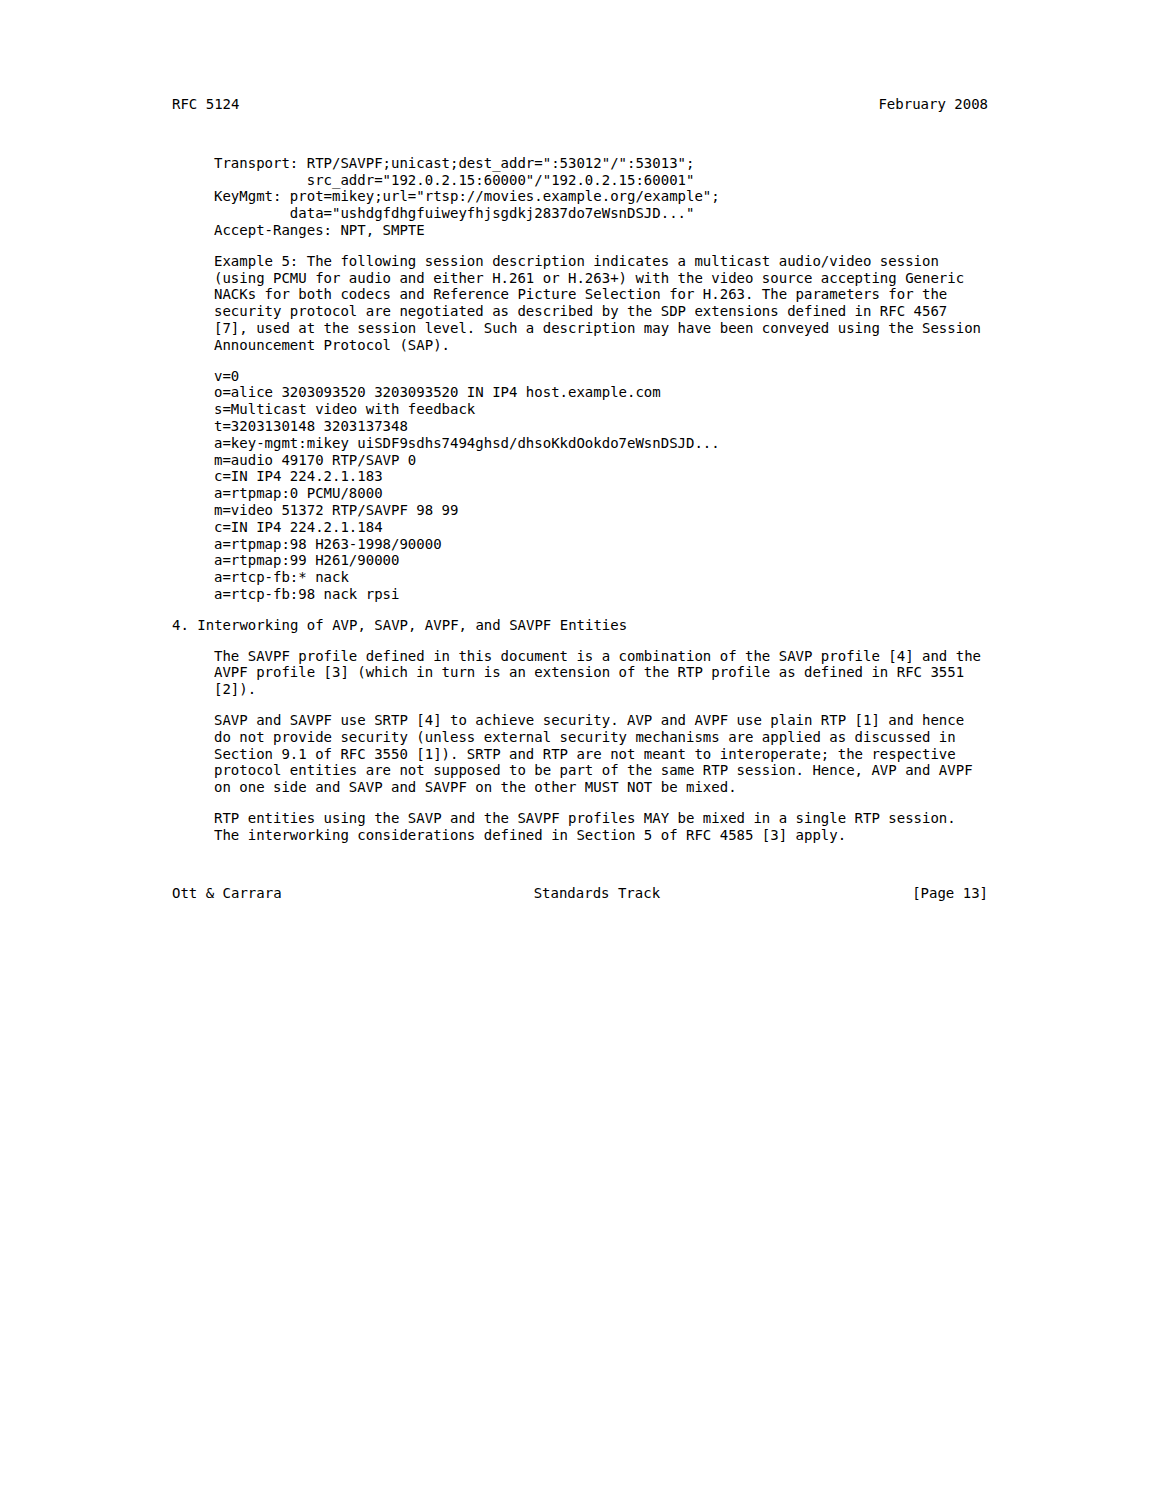RFC 5124 February 2008
Transport: RTP/SAVPF;unicast;dest_addr=":53012"/":53013";
           src_addr="192.0.2.15:60000"/"192.0.2.15:60001"
KeyMgmt: prot=mikey;url="rtsp://movies.example.org/example";
         data="ushdgfdhgfuiweyfhjsgdkj2837do7eWsnDSJD..."
Accept-Ranges: NPT, SMPTE
Example 5: The following session description indicates a multicast audio/video session (using PCMU for audio and either H.261 or H.263+) with the video source accepting Generic NACKs for both codecs and Reference Picture Selection for H.263. The parameters for the security protocol are negotiated as described by the SDP extensions defined in RFC 4567 [7], used at the session level. Such a description may have been conveyed using the Session Announcement Protocol (SAP).
v=0
o=alice 3203093520 3203093520 IN IP4 host.example.com
s=Multicast video with feedback
t=3203130148 3203137348
a=key-mgmt:mikey uiSDF9sdhs7494ghsd/dhsoKkdOokdo7eWsnDSJD...
m=audio 49170 RTP/SAVP 0
c=IN IP4 224.2.1.183
a=rtpmap:0 PCMU/8000
m=video 51372 RTP/SAVPF 98 99
c=IN IP4 224.2.1.184
a=rtpmap:98 H263-1998/90000
a=rtpmap:99 H261/90000
a=rtcp-fb:* nack
a=rtcp-fb:98 nack rpsi
4. Interworking of AVP, SAVP, AVPF, and SAVPF Entities
The SAVPF profile defined in this document is a combination of the SAVP profile [4] and the AVPF profile [3] (which in turn is an extension of the RTP profile as defined in RFC 3551 [2]).
SAVP and SAVPF use SRTP [4] to achieve security. AVP and AVPF use plain RTP [1] and hence do not provide security (unless external security mechanisms are applied as discussed in Section 9.1 of RFC 3550 [1]). SRTP and RTP are not meant to interoperate; the respective protocol entities are not supposed to be part of the same RTP session. Hence, AVP and AVPF on one side and SAVP and SAVPF on the other MUST NOT be mixed.
RTP entities using the SAVP and the SAVPF profiles MAY be mixed in a single RTP session. The interworking considerations defined in Section 5 of RFC 4585 [3] apply.
Ott & Carrara Standards Track [Page 13]